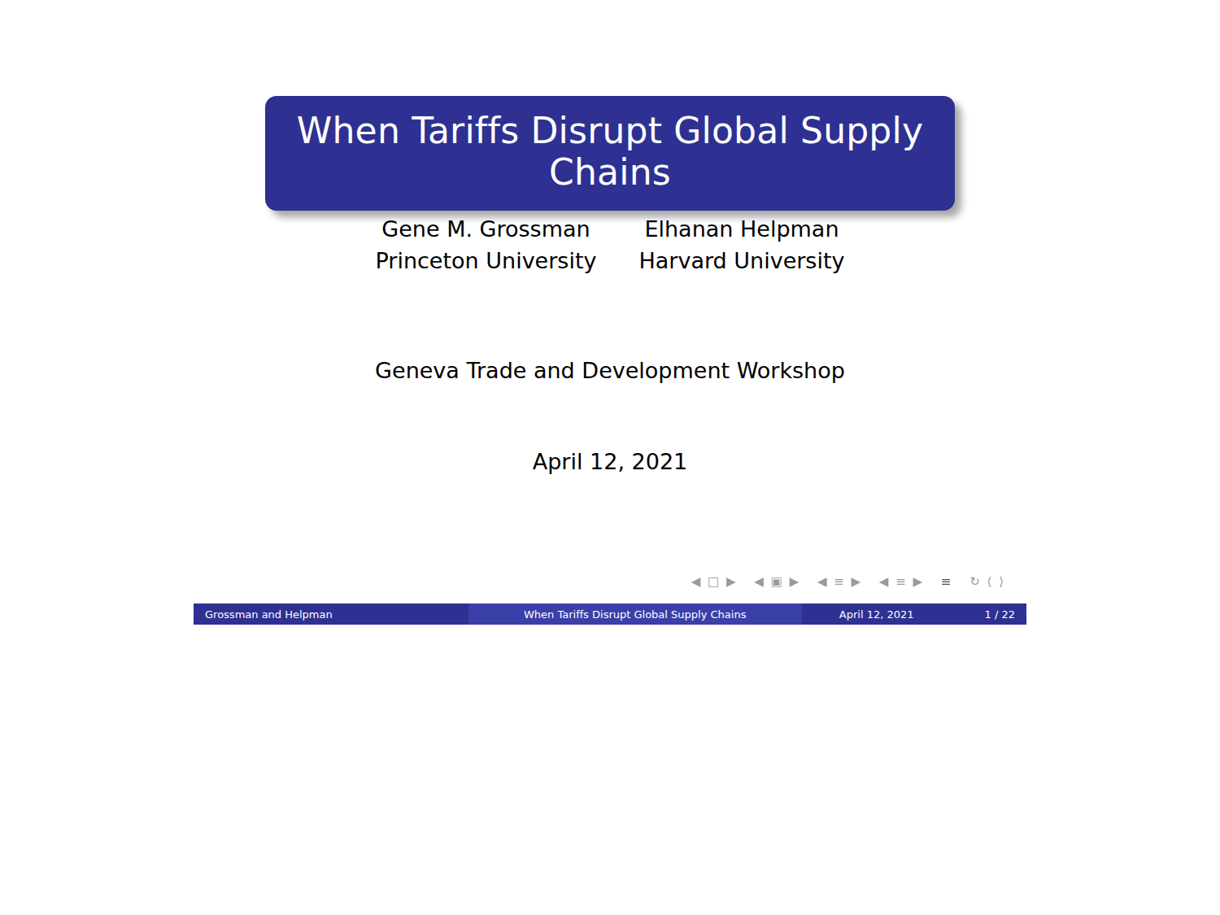When Tariffs Disrupt Global Supply Chains
| Gene M. Grossman | Elhanan Helpman |
| Princeton University | Harvard University |
Geneva Trade and Development Workshop
April 12, 2021
◀ □ ▶ ◀ ▣ ▶ ◀ ≡ ▶ ◀ ≡ ▶ ≡ ↻ ⟨ ⟩
Grossman and Helpman
When Tariffs Disrupt Global Supply Chains
April 12, 2021
1 / 22